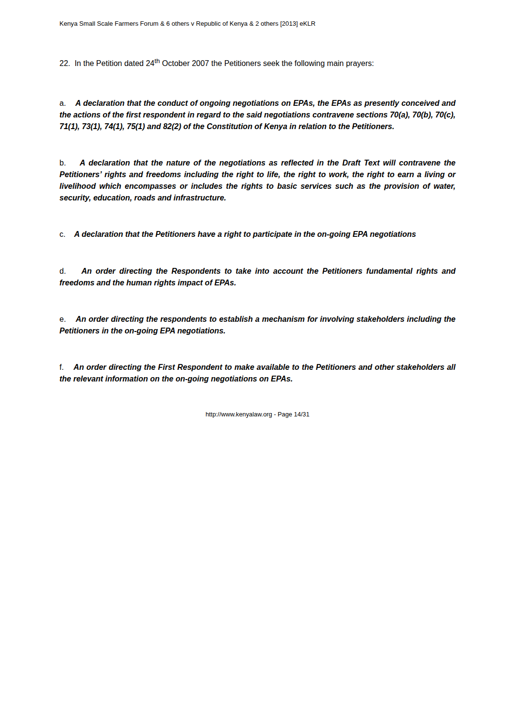Kenya Small Scale Farmers Forum & 6 others v Republic of Kenya & 2 others [2013] eKLR
22. In the Petition dated 24th October 2007 the Petitioners seek the following main prayers:
a. A declaration that the conduct of ongoing negotiations on EPAs, the EPAs as presently conceived and the actions of the first respondent in regard to the said negotiations contravene sections 70(a), 70(b), 70(c), 71(1), 73(1), 74(1), 75(1) and 82(2) of the Constitution of Kenya in relation to the Petitioners.
b. A declaration that the nature of the negotiations as reflected in the Draft Text will contravene the Petitioners’ rights and freedoms including the right to life, the right to work, the right to earn a living or livelihood which encompasses or includes the rights to basic services such as the provision of water, security, education, roads and infrastructure.
c. A declaration that the Petitioners have a right to participate in the on-going EPA negotiations
d. An order directing the Respondents to take into account the Petitioners fundamental rights and freedoms and the human rights impact of EPAs.
e. An order directing the respondents to establish a mechanism for involving stakeholders including the Petitioners in the on-going EPA negotiations.
f. An order directing the First Respondent to make available to the Petitioners and other stakeholders all the relevant information on the on-going negotiations on EPAs.
http://www.kenyalaw.org - Page 14/31